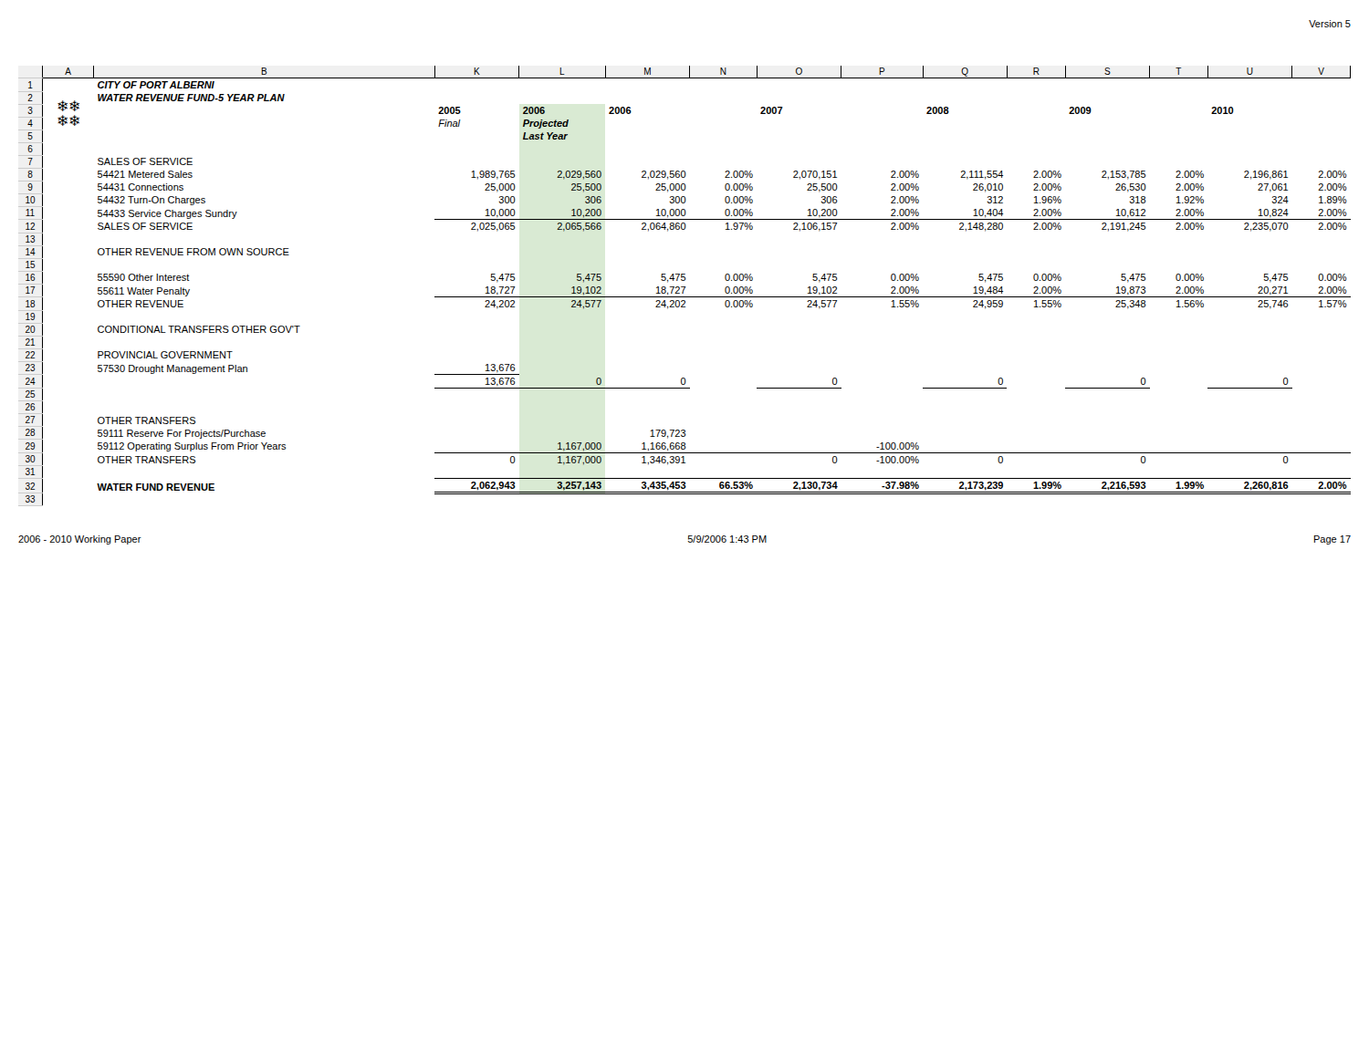Version 5
| | A | B | K | L | M | N | O | P | Q | R | S | T | U | V |
| --- | --- | --- | --- | --- | --- | --- | --- | --- | --- | --- | --- | --- | --- | --- |
| 1 | ❄❄ ❄❄ | CITY OF PORT ALBERNI | | | | | | | | | | | | |
| 2 | WATER REVENUE FUND-5 YEAR PLAN | | | | | | | | | | | | |
| 3 | | 2005 | 2006 | 2006 | | 2007 | | 2008 | | 2009 | | 2010 | |
| 4 | | Final | Projected | | | | | | | | | | |
| 5 | | | | Last Year | | | | | | | | | | |
| 6 | | | | | | | | | | | | | | |
| 7 | | SALES OF SERVICE | | | | | | | | | | | | |
| 8 | | 54421 Metered Sales | 1,989,765 | 2,029,560 | 2,029,560 | 2.00% | 2,070,151 | 2.00% | 2,111,554 | 2.00% | 2,153,785 | 2.00% | 2,196,861 | 2.00% |
| 9 | | 54431 Connections | 25,000 | 25,500 | 25,000 | 0.00% | 25,500 | 2.00% | 26,010 | 2.00% | 26,530 | 2.00% | 27,061 | 2.00% |
| 10 | | 54432 Turn-On Charges | 300 | 306 | 300 | 0.00% | 306 | 2.00% | 312 | 1.96% | 318 | 1.92% | 324 | 1.89% |
| 11 | | 54433 Service Charges Sundry | 10,000 | 10,200 | 10,000 | 0.00% | 10,200 | 2.00% | 10,404 | 2.00% | 10,612 | 2.00% | 10,824 | 2.00% |
| 12 | | SALES OF SERVICE | 2,025,065 | 2,065,566 | 2,064,860 | 1.97% | 2,106,157 | 2.00% | 2,148,280 | 2.00% | 2,191,245 | 2.00% | 2,235,070 | 2.00% |
| 13 | | | | | | | | | | | | | | |
| 14 | | OTHER REVENUE FROM OWN SOURCE | | | | | | | | | | | | |
| 15 | | | | | | | | | | | | | | |
| 16 | | 55590 Other Interest | 5,475 | 5,475 | 5,475 | 0.00% | 5,475 | 0.00% | 5,475 | 0.00% | 5,475 | 0.00% | 5,475 | 0.00% |
| 17 | | 55611 Water Penalty | 18,727 | 19,102 | 18,727 | 0.00% | 19,102 | 2.00% | 19,484 | 2.00% | 19,873 | 2.00% | 20,271 | 2.00% |
| 18 | | OTHER REVENUE | 24,202 | 24,577 | 24,202 | 0.00% | 24,577 | 1.55% | 24,959 | 1.55% | 25,348 | 1.56% | 25,746 | 1.57% |
| 19 | | | | | | | | | | | | | | |
| 20 | | CONDITIONAL TRANSFERS OTHER GOV'T | | | | | | | | | | | | |
| 21 | | | | | | | | | | | | | | |
| 22 | | PROVINCIAL GOVERNMENT | | | | | | | | | | | | |
| 23 | | 57530 Drought Management Plan | 13,676 | | | | | | | | | | | |
| 24 | | | 13,676 | 0 | 0 | | 0 | | 0 | | 0 | | 0 | |
| 25 | | | | | | | | | | | | | | |
| 26 | | | | | | | | | | | | | | |
| 27 | | OTHER TRANSFERS | | | | | | | | | | | | |
| 28 | | 59111 Reserve For Projects/Purchase | | | 179,723 | | | | | | | | | |
| 29 | | 59112 Operating Surplus From Prior Years | | 1,167,000 | 1,166,668 | | | -100.00% | | | | | | |
| 30 | | OTHER TRANSFERS | 0 | 1,167,000 | 1,346,391 | | 0 | -100.00% | 0 | | 0 | | 0 | |
| 31 | | | | | | | | | | | | | | |
| 32 | | WATER FUND REVENUE | 2,062,943 | 3,257,143 | 3,435,453 | 66.53% | 2,130,734 | -37.98% | 2,173,239 | 1.99% | 2,216,593 | 1.99% | 2,260,816 | 2.00% |
| 33 | | | | | | | | | | | | | | |
2006 - 2010 Working Paper
5/9/2006 1:43 PM
Page 17